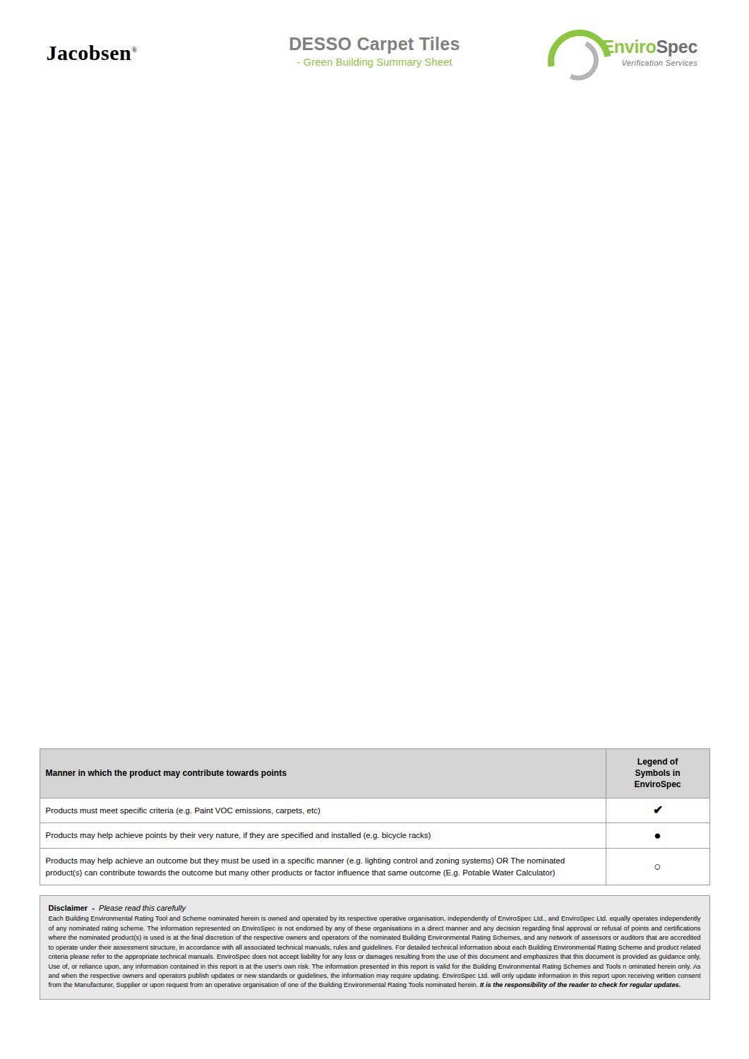Jacobsen®
DESSO Carpet Tiles
- Green Building Summary Sheet
Enviro Spec
Verification Services
| Manner in which the product may contribute towards points | Legend of Symbols in EnviroSpec |
| --- | --- |
| Products must meet specific criteria (e.g. Paint VOC emissions, carpets, etc) | ✔ |
| Products may help achieve points by their very nature, if they are specified and installed (e.g. bicycle racks) | ● |
| Products may help achieve an outcome but they must be used in a specific manner (e.g. lighting control and zoning systems) OR The nominated product(s) can contribute towards the outcome but many other products or factor influence that same outcome (E.g. Potable Water Calculator) | ○ |
Disclaimer - Please read this carefully
Each Building Environmental Rating Tool and Scheme nominated herein is owned and operated by its respective operative organisation, independently of EnviroSpec Ltd., and EnviroSpec Ltd. equally operates independently of any nominated rating scheme. The information represented on EnviroSpec is not endorsed by any of these organisations in a direct manner and any decision regarding final approval or refusal of points and certifications where the nominated product(s) is used is at the final discretion of the respective owners and operators of the nominated Building Environmental Rating Schemes, and any network of assessors or auditors that are accredited to operate under their assessment structure, in accordance with all associated technical manuals, rules and guidelines. For detailed technical information about each Building Environmental Rating Scheme and product related criteria please refer to the appropriate technical manuals. EnviroSpec does not accept liability for any loss or damages resulting from the use of this document and emphasizes that this document is provided as guidance only, Use of, or reliance upon, any information contained in this report is at the user's own risk. The information presented in this report is valid for the Building Environmental Rating Schemes and Tools n ominated herein only. As and when the respective owners and operators publish updates or new standards or guidelines, the information may require updating. EnviroSpec Ltd. will only update information in this report upon receiving written consent from the Manufacturer, Supplier or upon request from an operative organisation of one of the Building Environmental Rating Tools nominated herein. It is the responsibility of the reader to check for regular updates.